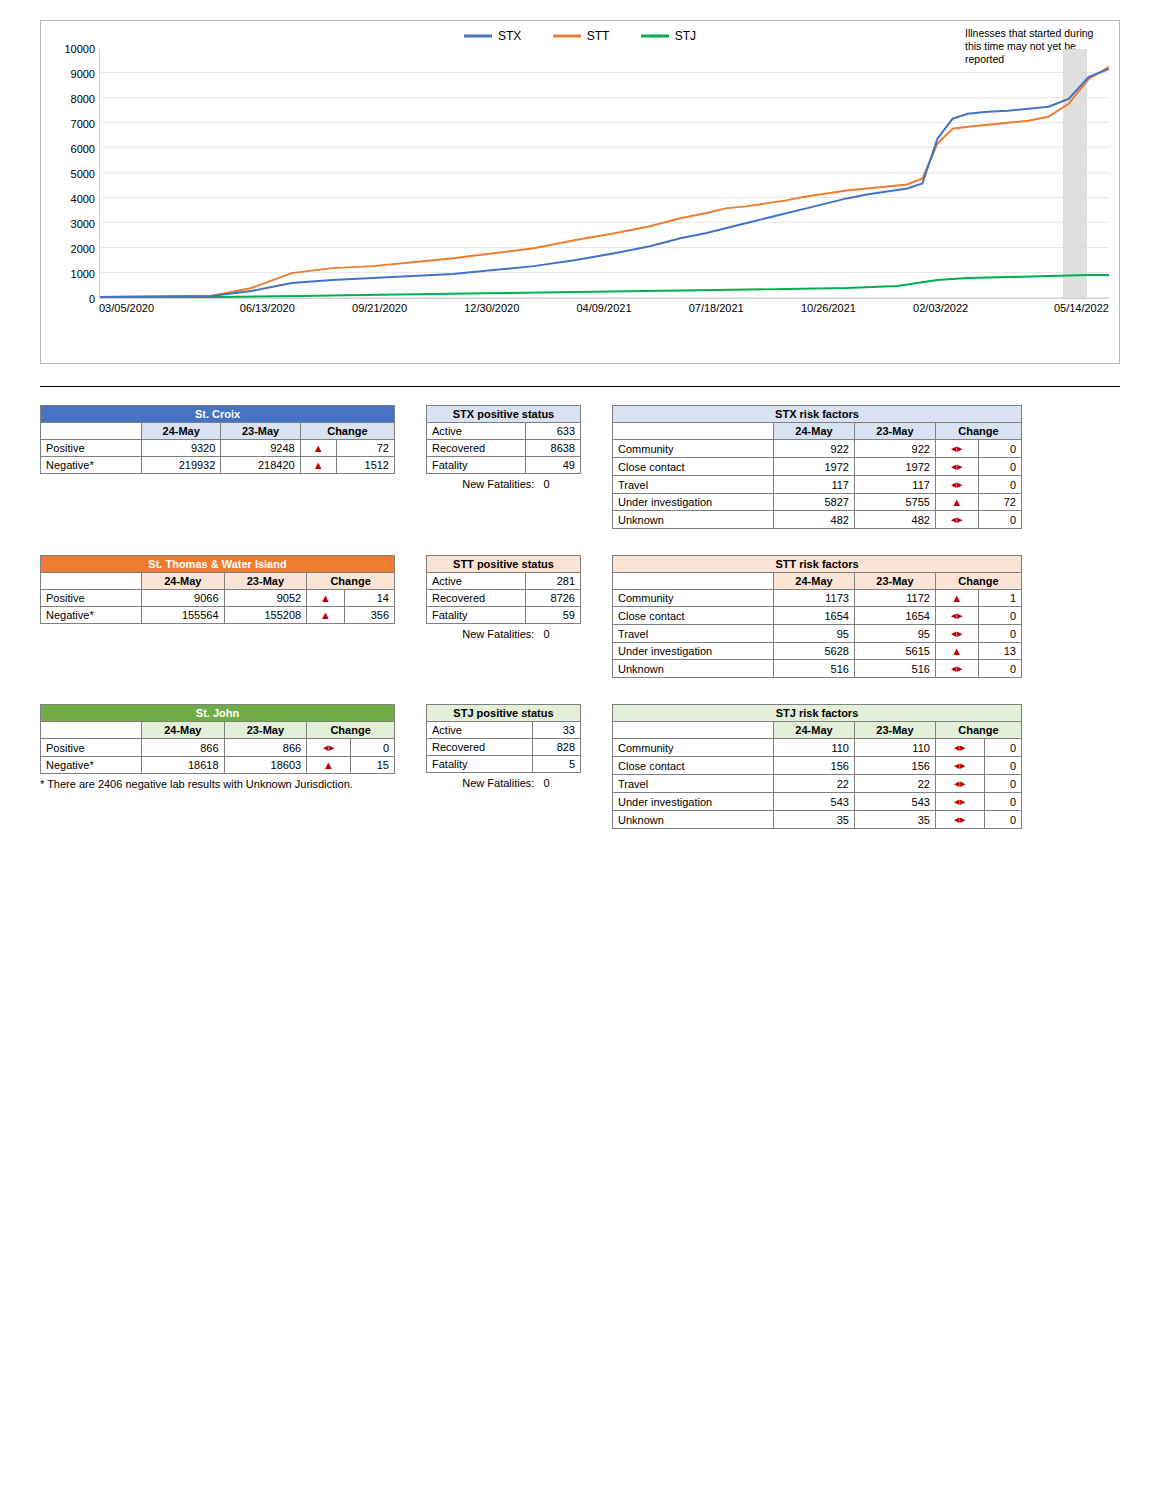STX STT STJ
Illnesses that started during this time may not yet be reported
10000
9000
8000
7000
6000
5000
4000
3000
2000
1000
0
03/05/2020
06/13/2020
09/21/2020
12/30/2020
04/09/2021
07/18/2021
10/26/2021
02/03/2022
05/14/2022
| St. Croix |
| --- |
| | 24-May | 23-May | Change |
| Positive | 9320 | 9248 | ▲ | 72 |
| Negative* | 219932 | 218420 | ▲ | 1512 |
| STX positive status |
| --- |
| Active | 633 |
| Recovered | 8638 |
| Fatality | 49 |
New Fatalities: 0
| STX risk factors |
| --- |
| | 24-May | 23-May | Change |
| Community | 922 | 922 | ◂▸ | 0 |
| Close contact | 1972 | 1972 | ◂▸ | 0 |
| Travel | 117 | 117 | ◂▸ | 0 |
| Under investigation | 5827 | 5755 | ▲ | 72 |
| Unknown | 482 | 482 | ◂▸ | 0 |
| St. Thomas & Water Island |
| --- |
| | 24-May | 23-May | Change |
| Positive | 9066 | 9052 | ▲ | 14 |
| Negative* | 155564 | 155208 | ▲ | 356 |
| STT positive status |
| --- |
| Active | 281 |
| Recovered | 8726 |
| Fatality | 59 |
New Fatalities: 0
| STT risk factors |
| --- |
| | 24-May | 23-May | Change |
| Community | 1173 | 1172 | ▲ | 1 |
| Close contact | 1654 | 1654 | ◂▸ | 0 |
| Travel | 95 | 95 | ◂▸ | 0 |
| Under investigation | 5628 | 5615 | ▲ | 13 |
| Unknown | 516 | 516 | ◂▸ | 0 |
| St. John |
| --- |
| | 24-May | 23-May | Change |
| Positive | 866 | 866 | ◂▸ | 0 |
| Negative* | 18618 | 18603 | ▲ | 15 |
* There are 2406 negative lab results with Unknown Jurisdiction.
| STJ positive status |
| --- |
| Active | 33 |
| Recovered | 828 |
| Fatality | 5 |
New Fatalities: 0
| STJ risk factors |
| --- |
| | 24-May | 23-May | Change |
| Community | 110 | 110 | ◂▸ | 0 |
| Close contact | 156 | 156 | ◂▸ | 0 |
| Travel | 22 | 22 | ◂▸ | 0 |
| Under investigation | 543 | 543 | ◂▸ | 0 |
| Unknown | 35 | 35 | ◂▸ | 0 |